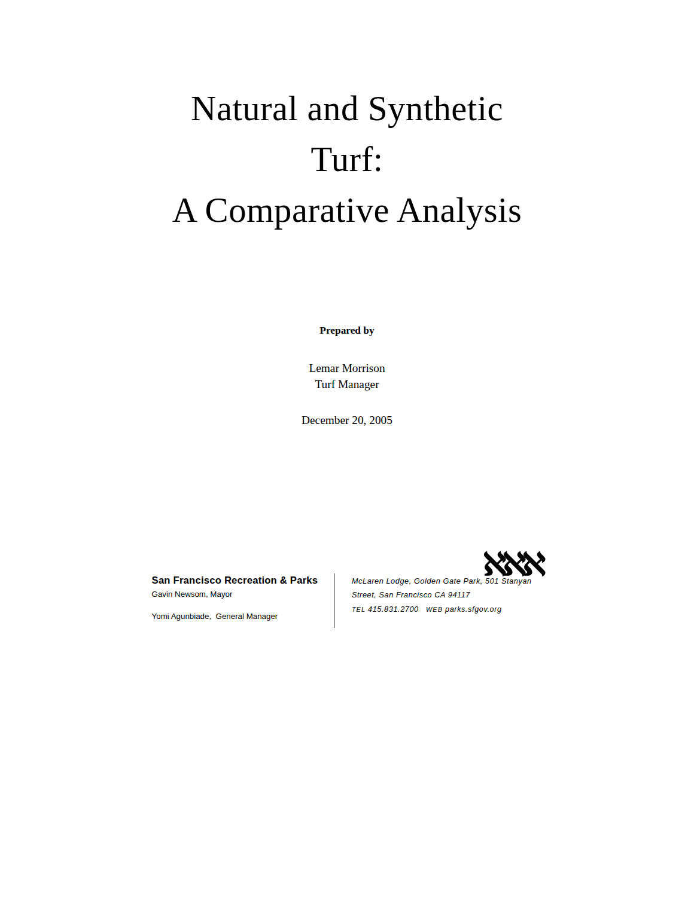Natural and Synthetic Turf:
A Comparative Analysis
Prepared by
Lemar Morrison
Turf Manager
December 20, 2005
San Francisco Recreation & Parks
McLaren Lodge, Golden Gate Park, 501 Stanyan Street, San Francisco CA 94117
TEL 415.831.2700 WEB parks.sfgov.org
ℵℵℵ
Gavin Newsom, Mayor
Yomi Agunbiade, General Manager